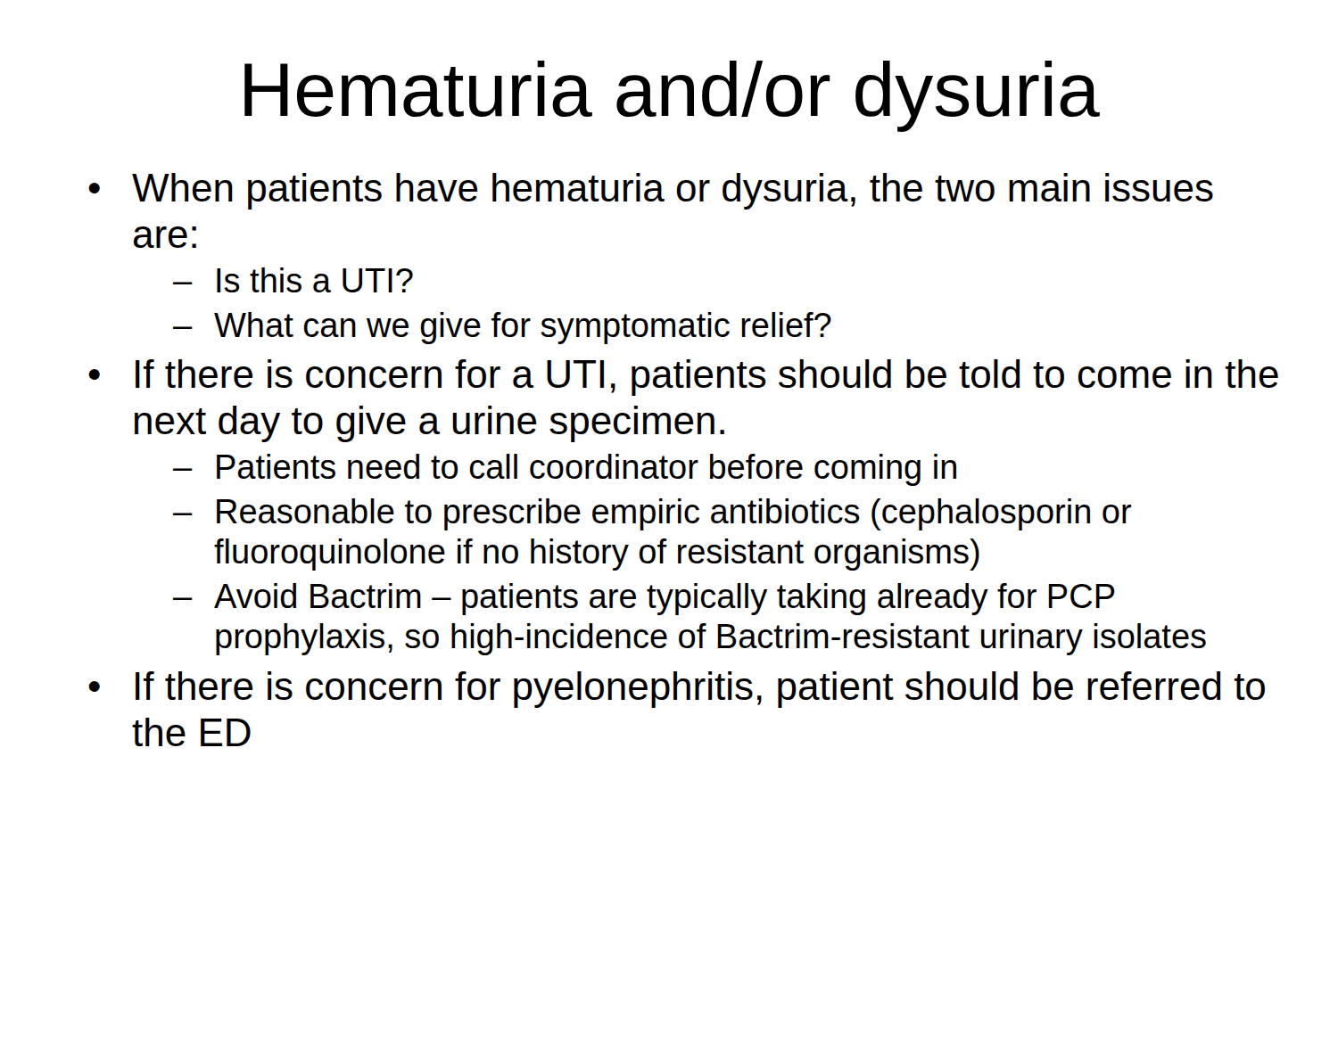Hematuria and/or dysuria
When patients have hematuria or dysuria, the two main issues are:
Is this a UTI?
What can we give for symptomatic relief?
If there is concern for a UTI, patients should be told to come in the next day to give a urine specimen.
Patients need to call coordinator before coming in
Reasonable to prescribe empiric antibiotics (cephalosporin or fluoroquinolone if no history of resistant organisms)
Avoid Bactrim – patients are typically taking already for PCP prophylaxis, so high-incidence of Bactrim-resistant urinary isolates
If there is concern for pyelonephritis, patient should be referred to the ED